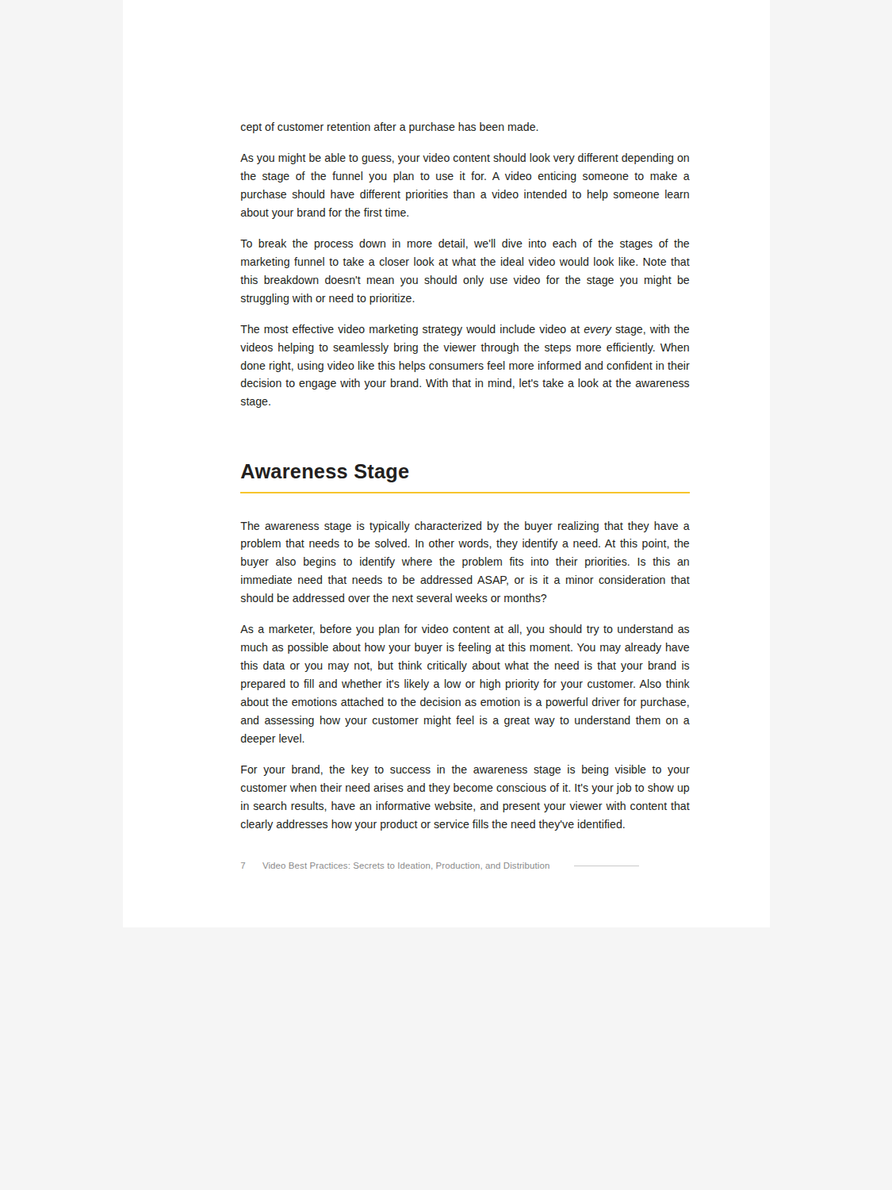cept of customer retention after a purchase has been made.
As you might be able to guess, your video content should look very different depending on the stage of the funnel you plan to use it for. A video enticing someone to make a purchase should have different priorities than a video intended to help someone learn about your brand for the first time.
To break the process down in more detail, we'll dive into each of the stages of the marketing funnel to take a closer look at what the ideal video would look like. Note that this breakdown doesn't mean you should only use video for the stage you might be struggling with or need to prioritize.
The most effective video marketing strategy would include video at every stage, with the videos helping to seamlessly bring the viewer through the steps more efficiently. When done right, using video like this helps consumers feel more informed and confident in their decision to engage with your brand. With that in mind, let's take a look at the awareness stage.
Awareness Stage
The awareness stage is typically characterized by the buyer realizing that they have a problem that needs to be solved. In other words, they identify a need. At this point, the buyer also begins to identify where the problem fits into their priorities. Is this an immediate need that needs to be addressed ASAP, or is it a minor consideration that should be addressed over the next several weeks or months?
As a marketer, before you plan for video content at all, you should try to understand as much as possible about how your buyer is feeling at this moment. You may already have this data or you may not, but think critically about what the need is that your brand is prepared to fill and whether it's likely a low or high priority for your customer. Also think about the emotions attached to the decision as emotion is a powerful driver for purchase, and assessing how your customer might feel is a great way to understand them on a deeper level.
For your brand, the key to success in the awareness stage is being visible to your customer when their need arises and they become conscious of it. It's your job to show up in search results, have an informative website, and present your viewer with content that clearly addresses how your product or service fills the need they've identified.
7 Video Best Practices: Secrets to Ideation, Production, and Distribution